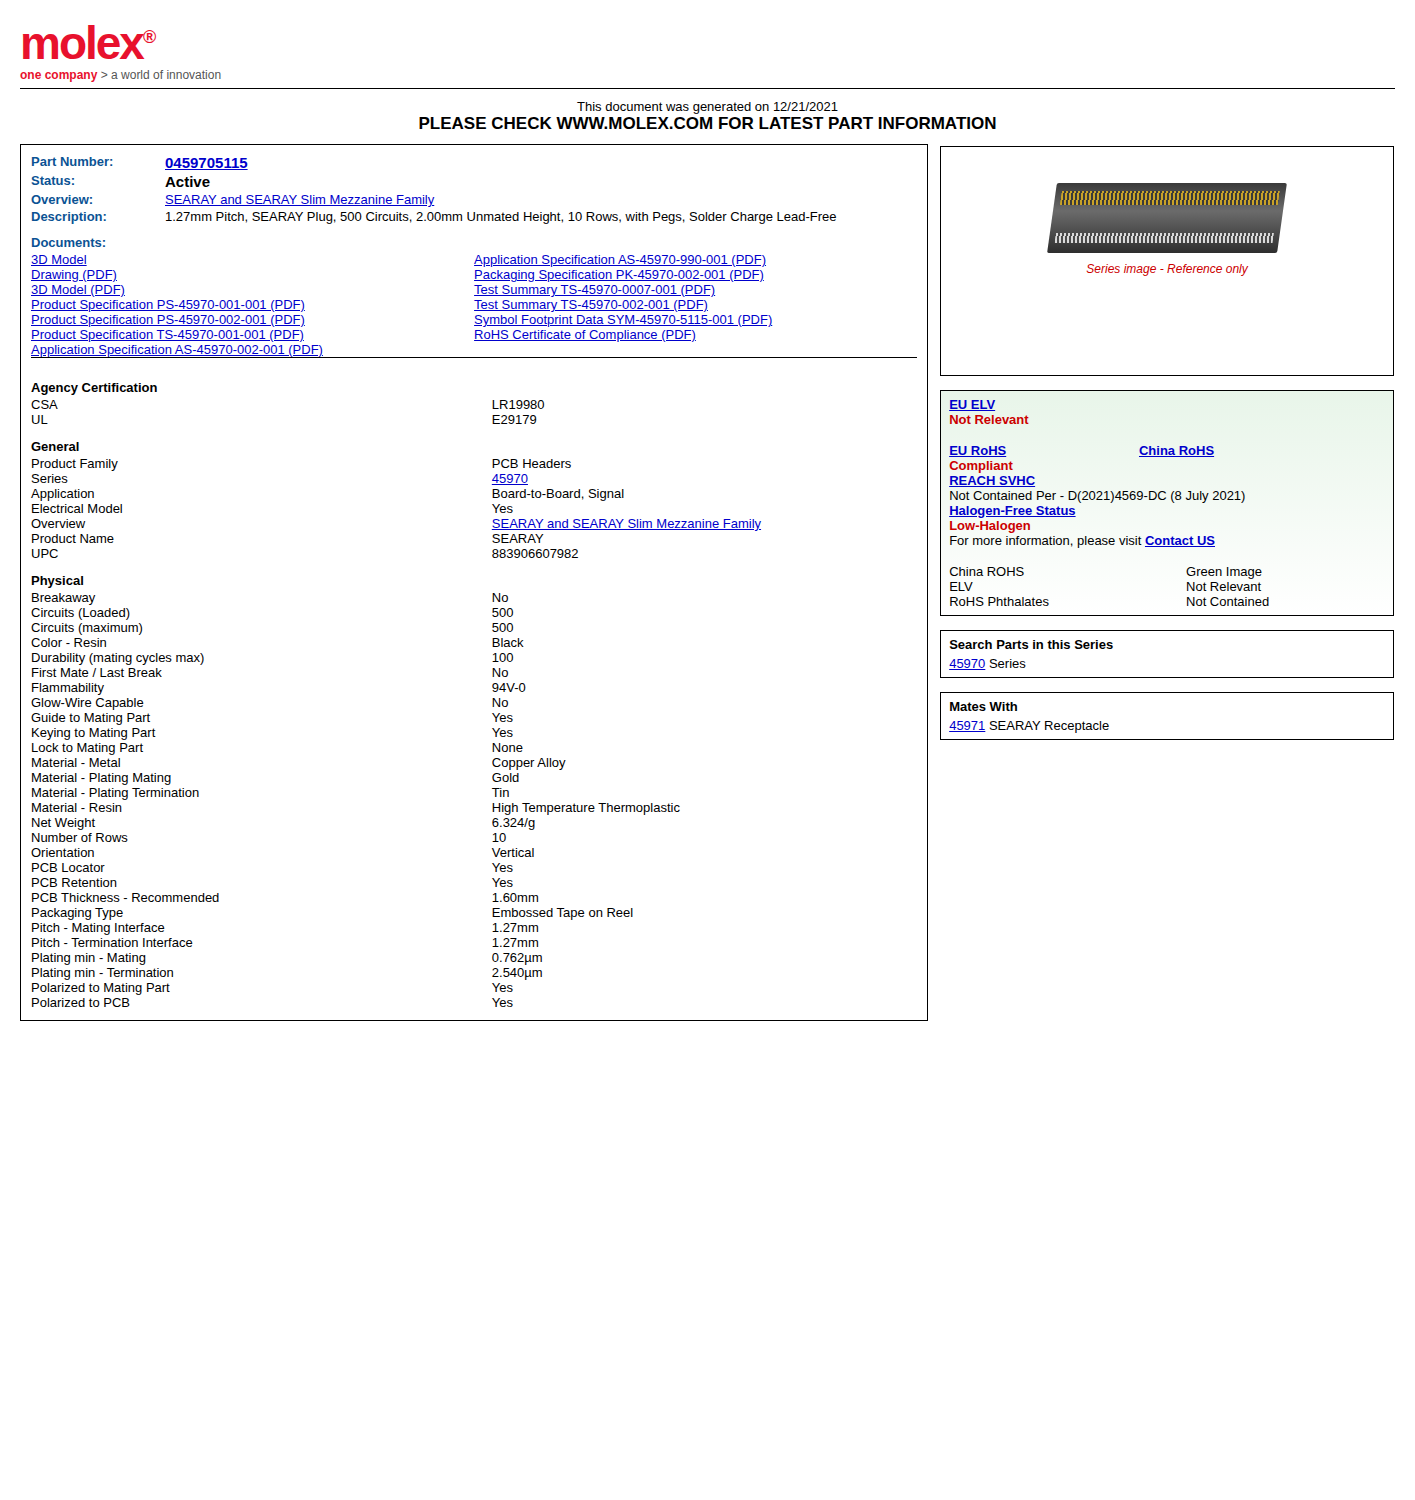molex®
one company > a world of innovation
This document was generated on 12/21/2021
PLEASE CHECK WWW.MOLEX.COM FOR LATEST PART INFORMATION
| / Part Number: / 0459705115 / / Status: / Active / / Overview: / SEARAY and SEARAY Slim Mezzanine Family / / Description: / 1.27mm Pitch, SEARAY Plug, 500 Circuits, 2.00mm Unmated Height, 10 Rows, with Pegs, Solder Charge Lead-Free / Documents: / 3D Model / Application Specification AS-45970-990-001 (PDF) / / Drawing (PDF) / Packaging Specification PK-45970-002-001 (PDF) / / 3D Model (PDF) / Test Summary TS-45970-0007-001 (PDF) / / Product Specification PS-45970-001-001 (PDF) / Test Summary TS-45970-002-001 (PDF) / / Product Specification PS-45970-002-001 (PDF) / Symbol Footprint Data SYM-45970-5115-001 (PDF) / / Product Specification TS-45970-001-001 (PDF) / RoHS Certificate of Compliance (PDF) / / Application Specification AS-45970-002-001 (PDF) / / Agency Certification / CSA / LR19980 / / UL / E29179 / General / Product Family / PCB Headers / / Series / 45970 / / Application / Board-to-Board, Signal / / Electrical Model / Yes / / Overview / SEARAY and SEARAY Slim Mezzanine Family / / Product Name / SEARAY / / UPC / 883906607982 / Physical / Breakaway / No / / Circuits (Loaded) / 500 / / Circuits (maximum) / 500 / / Color - Resin / Black / / Durability (mating cycles max) / 100 / / First Mate / Last Break / No / / Flammability / 94V-0 / / Glow-Wire Capable / No / / Guide to Mating Part / Yes / / Keying to Mating Part / Yes / / Lock to Mating Part / None / / Material - Metal / Copper Alloy / / Material - Plating Mating / Gold / / Material - Plating Termination / Tin / / Material - Resin / High Temperature Thermoplastic / / Net Weight / 6.324/g / / Number of Rows / 10 / / Orientation / Vertical / / PCB Locator / Yes / / PCB Retention / Yes / / PCB Thickness - Recommended / 1.60mm / / Packaging Type / Embossed Tape on Reel / / Pitch - Mating Interface / 1.27mm / / Pitch - Termination Interface / 1.27mm / / Plating min - Mating / 0.762µm / / Plating min - Termination / 2.540µm / / Polarized to Mating Part / Yes / / Polarized to PCB / Yes / | Series image - Reference only EU ELV Not Relevant / EU RoHS / China RoHS / Compliant REACH SVHC Not Contained Per - D(2021)4569-DC (8 July 2021) Halogen-Free Status Low-Halogen For more information, please visit Contact US / China ROHS / Green Image / / ELV / Not Relevant / / RoHS Phthalates / Not Contained / Search Parts in this Series 45970 Series Mates With 45971 SEARAY Receptacle |